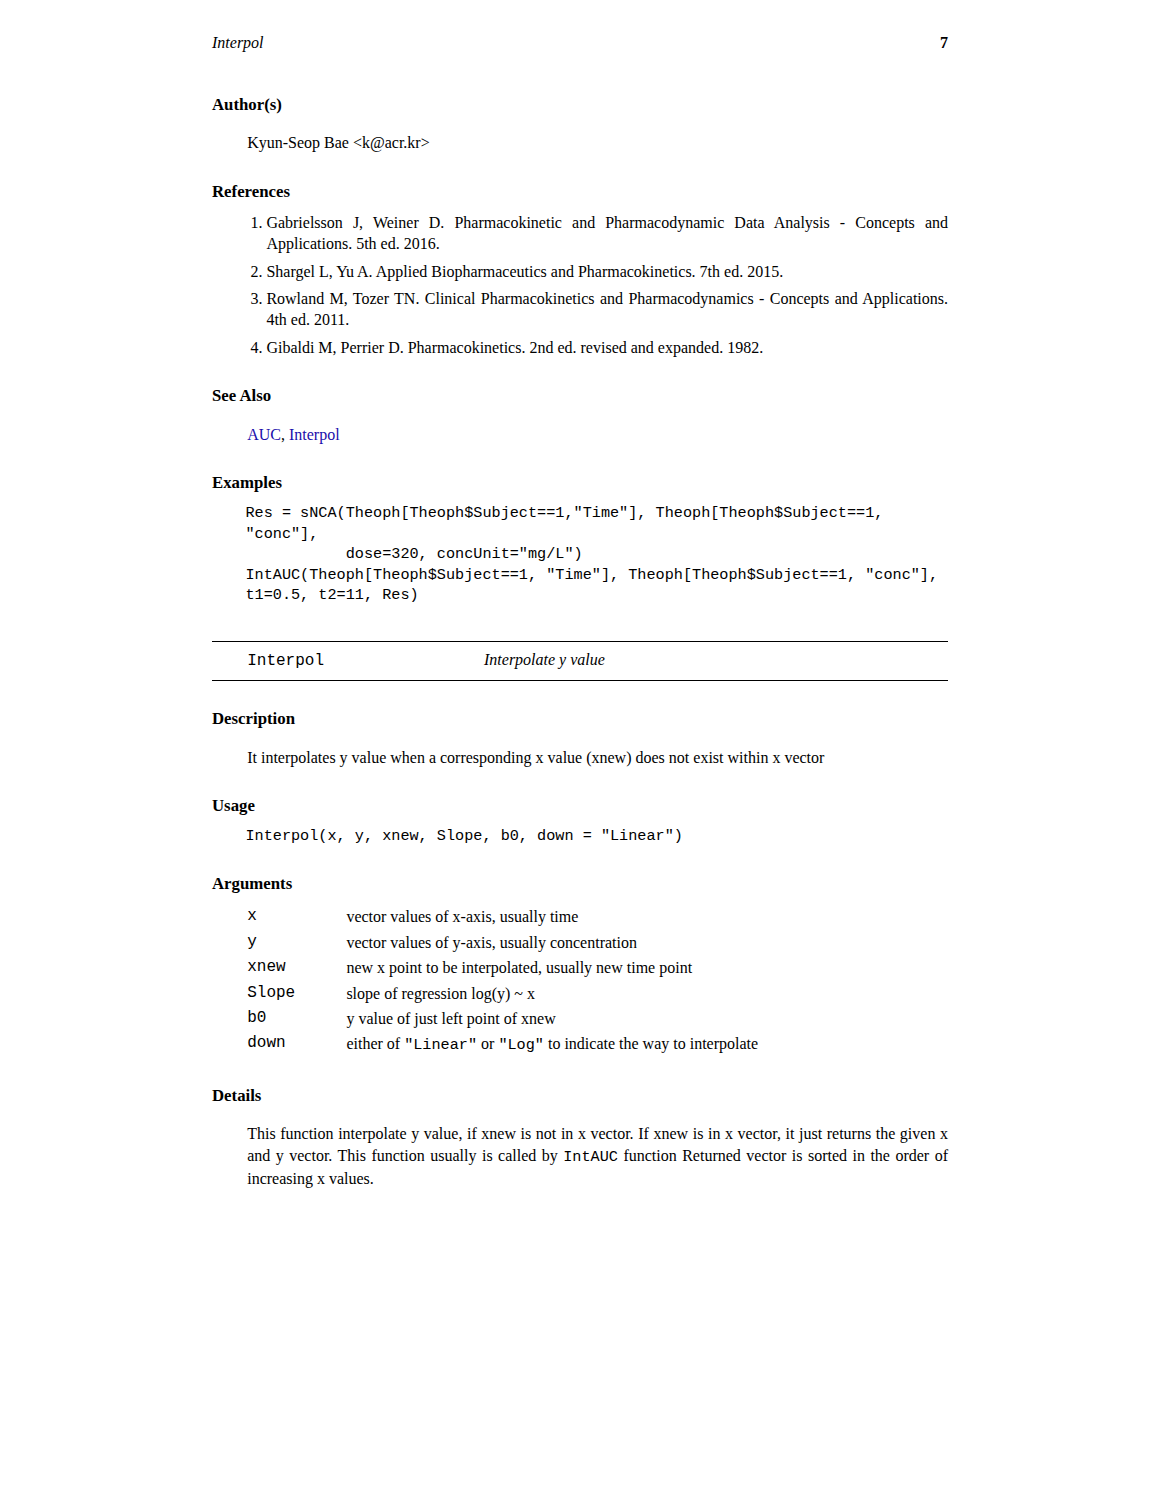Interpol 7
Author(s)
Kyun-Seop Bae <k@acr.kr>
References
Gabrielsson J, Weiner D. Pharmacokinetic and Pharmacodynamic Data Analysis - Concepts and Applications. 5th ed. 2016.
Shargel L, Yu A. Applied Biopharmaceutics and Pharmacokinetics. 7th ed. 2015.
Rowland M, Tozer TN. Clinical Pharmacokinetics and Pharmacodynamics - Concepts and Applications. 4th ed. 2011.
Gibaldi M, Perrier D. Pharmacokinetics. 2nd ed. revised and expanded. 1982.
See Also
AUC, Interpol
Examples
Res = sNCA(Theoph[Theoph$Subject==1,"Time"], Theoph[Theoph$Subject==1, "conc"],
           dose=320, concUnit="mg/L")
IntAUC(Theoph[Theoph$Subject==1, "Time"], Theoph[Theoph$Subject==1, "conc"], t1=0.5, t2=11, Res)
Interpol Interpolate y value
Description
It interpolates y value when a corresponding x value (xnew) does not exist within x vector
Usage
Interpol(x, y, xnew, Slope, b0, down = "Linear")
Arguments
| x | vector values of x-axis, usually time |
| y | vector values of y-axis, usually concentration |
| xnew | new x point to be interpolated, usually new time point |
| Slope | slope of regression log(y) ~ x |
| b0 | y value of just left point of xnew |
| down | either of "Linear" or "Log" to indicate the way to interpolate |
Details
This function interpolate y value, if xnew is not in x vector. If xnew is in x vector, it just returns the given x and y vector. This function usually is called by IntAUC function Returned vector is sorted in the order of increasing x values.